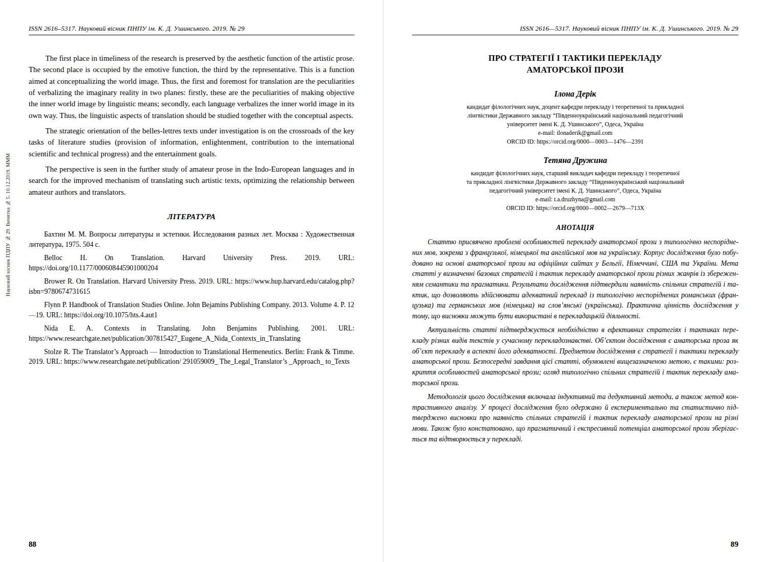ISSN 2616–5317. Науковий вісник ПНПУ ім. К. Д. Ушинського. 2019. № 29
Науковий вісник ПДПУ № 29. Вичитка № 5. 10.12.2019. МММ
The first place in timeliness of the research is preserved by the aesthetic function of the artistic prose. The second place is occupied by the emotive function, the third by the representative. This is a function aimed at conceptualizing the world image. Thus, the first and foremost for translation are the peculiarities of verbalizing the imaginary reality in two planes: firstly, these are the peculiarities of making objective the inner world image by linguistic means; secondly, each language verbalizes the inner world image in its own way. Thus, the linguistic aspects of translation should be studied together with the conceptual aspects.
The strategic orientation of the belles-lettres texts under investigation is on the crossroads of the key tasks of literature studies (provision of information, enlightenment, contribution to the international scientific and technical progress) and the entertainment goals.
The perspective is seen in the further study of amateur prose in the Indo-European languages and in search for the improved mechanism of translating such artistic texts, optimizing the relationship between amateur authors and translators.
ЛІТЕРАТУРА
Бахтин М. М. Вопросы литературы и эстетики. Исследования разных лет. Москва : Художественная литература, 1975. 504 с.
Belloc H. On Translation. Harvard University Press. 2019. URL: https://doi.org/10.1177/000608445901000204
Brower R. On Translation. Harvard University Press. 2019. URL: https://www.hup.harvard.edu/catalog.php?isbn=9780674731615
Flynn P. Handbook of Translation Studies Online. John Bejamins Publishing Company. 2013. Volume 4. P. 12—19. URL: https://doi.org/10.1075/hts.4.aut1
Nida E. A. Contexts in Translating. John Benjamins Publishing. 2001. URL: https://www.researchgate.net/publication/307815427_Eugene_A_Nida_Contexts_in_Translating
Stolze R. The Translator’s Approach — Introduction to Translational Hermeneutics. Berlin: Frank & Timme. 2019. URL: https://www.researchgate.net/publication/ 291059009_ The_Legal_Translator’s _Approach_ to_Texts
88
ISSN 2616—5317. Науковий вісник ПНПУ ім. К. Д. Ушинського. 2019. № 29
ПРО СТРАТЕГІЇ І ТАКТИКИ ПЕРЕКЛАДУ
АМАТОРСЬКОЇ ПРОЗИ
Ілона Дерік
кандидат філологічних наук, доцент кафедри перекладу і теоретичної та прикладної
лінгвістики Державного закладу “Південноукраїнський національний педагогічний
університет імені К. Д. Ушинського”, Одеса, Україна
e-mail: ilonaderik@gmail.com
ORCID ID: https://orcid.org/0000—0003—1476—2391
Тетяна Дружина
кандидат філологічних наук, старший викладач кафедри перекладу і теоретичної
та прикладної лінгвістики Державного закладу “Південноукраїнський національний
педагогічний університет імені К. Д. Ушинського”, Одеса, Україна
e-mail: t.a.druzhyna@gmail.com
ORCID ID: https://orcid.org/0000—0002—2679—713X
АНОТАЦІЯ
Статтю присвячено проблемі особливостей перекладу аматорської прози з типологічно неспоріднених мов, зокрема з французької, німецької та англійської мов на українську. Корпус дослідження було побудовано на основі аматорської прози на офіційних сайтах у Бельгії, Німеччині, США та України. Мета статті у визначенні базових стратегій і тактик перекладу аматорської прози різних жанрів із збереженням семантики та прагматики. Результати дослідження підтвердили наявність спільних стратегій і тактик, що дозволяють здійснювати адекватний переклад із типологічно неспоріднених романських (французька) та германських мов (німецька) на слов’янські (українська). Практична цінність дослідження у тому, що висновки можуть бути використані в перекладацькій діяльності.
Актуальність статті підтверджується необхідністю в ефективних стратегіях і тактиках перекладу різних видів текстів у сучасному перекладознавстві. Об’єктом дослідження є аматорська проза як об’єкт перекладу в аспекті його адекватності. Предметом дослідження є стратегії і тактики перекладу аматорської прози. Безпосередні завдання цієї статті, обумовлені вищезазначеною метою, є такими: розкриття особливостей аматорської прози; огляд типологічно спільних стратегій і тактик перекладу аматорської прози.
Методологія цього дослідження включала індуктивний та дедуктивний методи, а також метод контрастивного аналізу. У процесі дослідження було одержано й експериментально та статистично підтверджено висновки про наявність спільних стратегій і тактик перекладу аматорської прози на різні мови. Також було констатовано, що прагматичний і експресивний потенціал аматорської прози зберігається та відтворюється у перекладі.
89